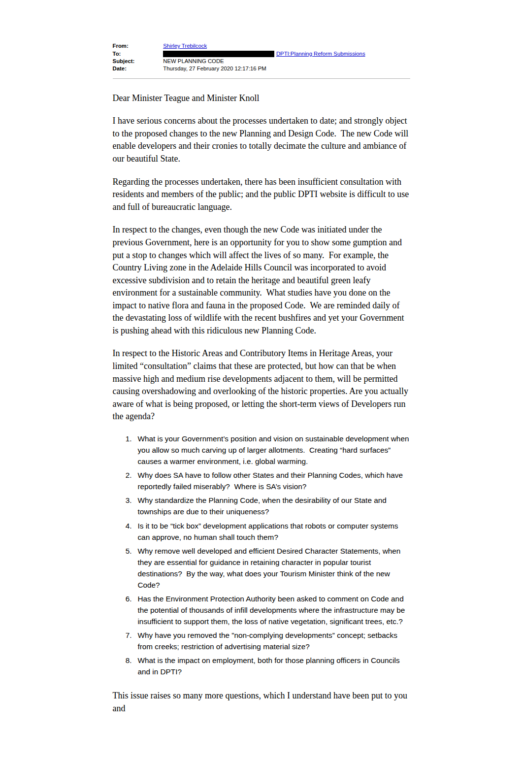| From: | Shirley Trebilcock |
| To: | DPTI:Planning Reform Submissions |
| Subject: | NEW PLANNING CODE |
| Date: | Thursday, 27 February 2020 12:17:16 PM |
Dear Minister Teague and Minister Knoll
I have serious concerns about the processes undertaken to date; and strongly object to the proposed changes to the new Planning and Design Code. The new Code will enable developers and their cronies to totally decimate the culture and ambiance of our beautiful State.
Regarding the processes undertaken, there has been insufficient consultation with residents and members of the public; and the public DPTI website is difficult to use and full of bureaucratic language.
In respect to the changes, even though the new Code was initiated under the previous Government, here is an opportunity for you to show some gumption and put a stop to changes which will affect the lives of so many. For example, the Country Living zone in the Adelaide Hills Council was incorporated to avoid excessive subdivision and to retain the heritage and beautiful green leafy environment for a sustainable community. What studies have you done on the impact to native flora and fauna in the proposed Code. We are reminded daily of the devastating loss of wildlife with the recent bushfires and yet your Government is pushing ahead with this ridiculous new Planning Code.
In respect to the Historic Areas and Contributory Items in Heritage Areas, your limited “consultation” claims that these are protected, but how can that be when massive high and medium rise developments adjacent to them, will be permitted causing overshadowing and overlooking of the historic properties. Are you actually aware of what is being proposed, or letting the short-term views of Developers run the agenda?
What is your Government’s position and vision on sustainable development when you allow so much carving up of larger allotments. Creating “hard surfaces” causes a warmer environment, i.e. global warming.
Why does SA have to follow other States and their Planning Codes, which have reportedly failed miserably? Where is SA’s vision?
Why standardize the Planning Code, when the desirability of our State and townships are due to their uniqueness?
Is it to be “tick box” development applications that robots or computer systems can approve, no human shall touch them?
Why remove well developed and efficient Desired Character Statements, when they are essential for guidance in retaining character in popular tourist destinations? By the way, what does your Tourism Minister think of the new Code?
Has the Environment Protection Authority been asked to comment on Code and the potential of thousands of infill developments where the infrastructure may be insufficient to support them, the loss of native vegetation, significant trees, etc.?
Why have you removed the ”non-complying developments” concept; setbacks from creeks; restriction of advertising material size?
What is the impact on employment, both for those planning officers in Councils and in DPTI?
This issue raises so many more questions, which I understand have been put to you and